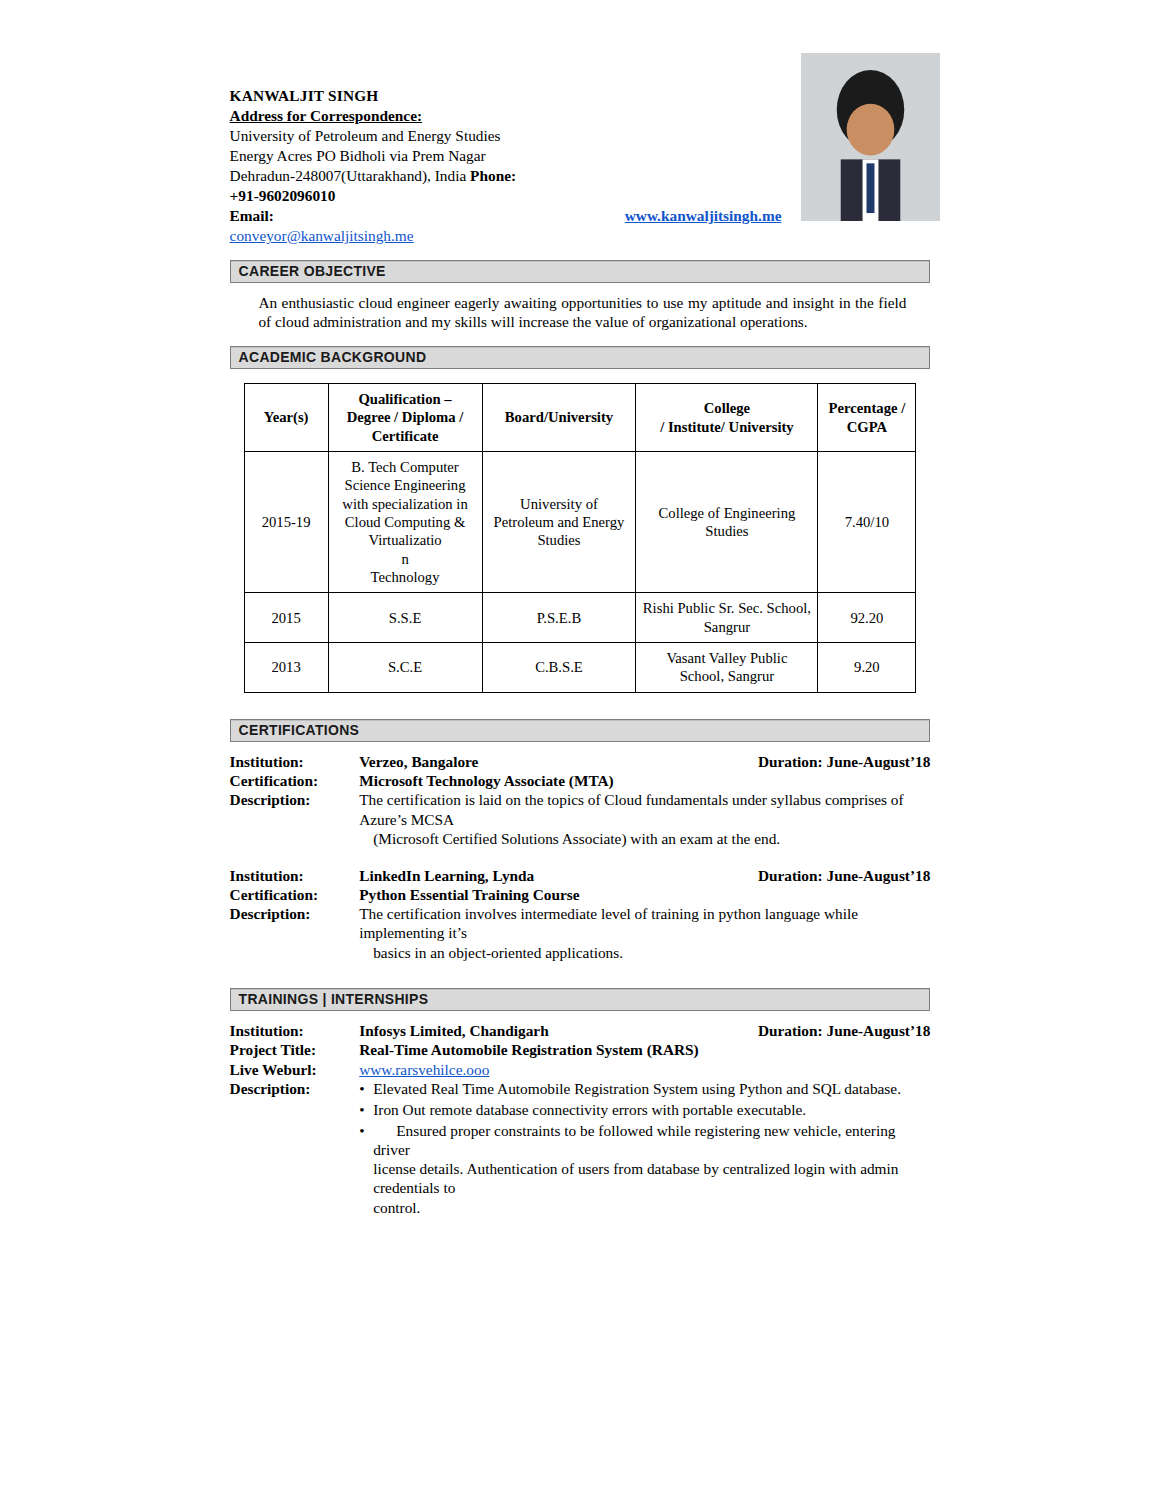KANWALJIT SINGH
Address for Correspondence:
University of Petroleum and Energy Studies
Energy Acres PO Bidholi via Prem Nagar
Dehradun-248007(Uttarakhand), India Phone:
+91-9602096010
Email: conveyor@kanwaljitsingh.me www.kanwaljitsingh.me
CAREER OBJECTIVE
An enthusiastic cloud engineer eagerly awaiting opportunities to use my aptitude and insight in the field of cloud administration and my skills will increase the value of organizational operations.
ACADEMIC BACKGROUND
| Year(s) | Qualification – Degree / Diploma / Certificate | Board/University | College / Institute/ University | Percentage / CGPA |
| --- | --- | --- | --- | --- |
| 2015-19 | B. Tech Computer Science Engineering with specialization in Cloud Computing & Virtualizatio n Technology | University of Petroleum and Energy Studies | College of Engineering Studies | 7.40/10 |
| 2015 | S.S.E | P.S.E.B | Rishi Public Sr. Sec. School, Sangrur | 92.20 |
| 2013 | S.C.E | C.B.S.E | Vasant Valley Public School, Sangrur | 9.20 |
CERTIFICATIONS
Institution:
Verzeo, Bangalore
Duration: June-August’18
Certification:
Microsoft Technology Associate (MTA)
Description:
The certification is laid on the topics of Cloud fundamentals under syllabus comprises of Azure’s MCSA (Microsoft Certified Solutions Associate) with an exam at the end.
Institution:
LinkedIn Learning, Lynda
Duration: June-August’18
Certification:
Python Essential Training Course
Description:
The certification involves intermediate level of training in python language while implementing it’s basics in an object-oriented applications.
TRAININGS | INTERNSHIPS
Institution:
Infosys Limited, Chandigarh
Duration: June-August’18
Project Title:
Real-Time Automobile Registration System (RARS)
Live Weburl:
www.rarsvehilce.ooo
Description:
Elevated Real Time Automobile Registration System using Python and SQL database.
Iron Out remote database connectivity errors with portable executable.
Ensured proper constraints to be followed while registering new vehicle, entering driver license details. Authentication of users from database by centralized login with admin credentials to control.